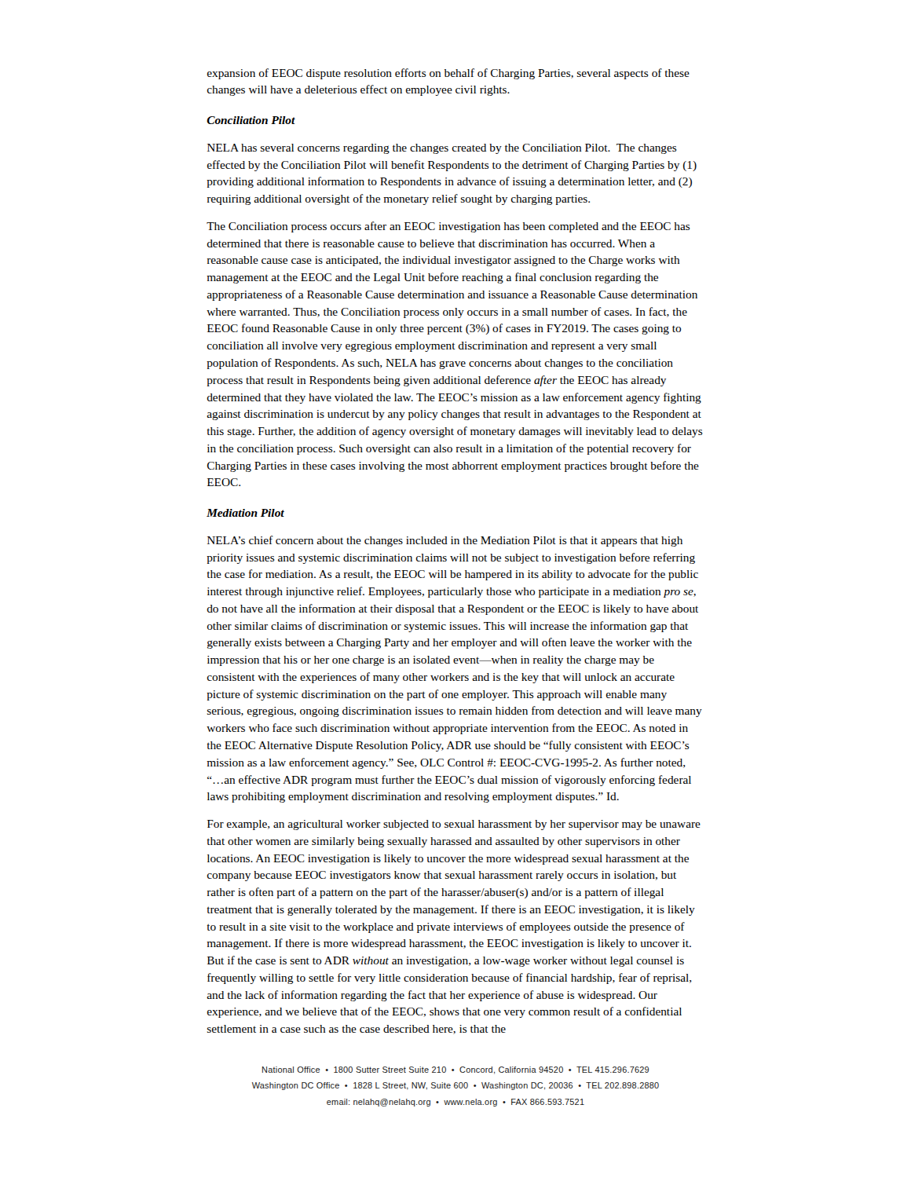expansion of EEOC dispute resolution efforts on behalf of Charging Parties, several aspects of these changes will have a deleterious effect on employee civil rights.
Conciliation Pilot
NELA has several concerns regarding the changes created by the Conciliation Pilot. The changes effected by the Conciliation Pilot will benefit Respondents to the detriment of Charging Parties by (1) providing additional information to Respondents in advance of issuing a determination letter, and (2) requiring additional oversight of the monetary relief sought by charging parties.
The Conciliation process occurs after an EEOC investigation has been completed and the EEOC has determined that there is reasonable cause to believe that discrimination has occurred. When a reasonable cause case is anticipated, the individual investigator assigned to the Charge works with management at the EEOC and the Legal Unit before reaching a final conclusion regarding the appropriateness of a Reasonable Cause determination and issuance a Reasonable Cause determination where warranted. Thus, the Conciliation process only occurs in a small number of cases. In fact, the EEOC found Reasonable Cause in only three percent (3%) of cases in FY2019. The cases going to conciliation all involve very egregious employment discrimination and represent a very small population of Respondents. As such, NELA has grave concerns about changes to the conciliation process that result in Respondents being given additional deference after the EEOC has already determined that they have violated the law. The EEOC’s mission as a law enforcement agency fighting against discrimination is undercut by any policy changes that result in advantages to the Respondent at this stage. Further, the addition of agency oversight of monetary damages will inevitably lead to delays in the conciliation process. Such oversight can also result in a limitation of the potential recovery for Charging Parties in these cases involving the most abhorrent employment practices brought before the EEOC.
Mediation Pilot
NELA’s chief concern about the changes included in the Mediation Pilot is that it appears that high priority issues and systemic discrimination claims will not be subject to investigation before referring the case for mediation. As a result, the EEOC will be hampered in its ability to advocate for the public interest through injunctive relief. Employees, particularly those who participate in a mediation pro se, do not have all the information at their disposal that a Respondent or the EEOC is likely to have about other similar claims of discrimination or systemic issues. This will increase the information gap that generally exists between a Charging Party and her employer and will often leave the worker with the impression that his or her one charge is an isolated event—when in reality the charge may be consistent with the experiences of many other workers and is the key that will unlock an accurate picture of systemic discrimination on the part of one employer. This approach will enable many serious, egregious, ongoing discrimination issues to remain hidden from detection and will leave many workers who face such discrimination without appropriate intervention from the EEOC. As noted in the EEOC Alternative Dispute Resolution Policy, ADR use should be “fully consistent with EEOC’s mission as a law enforcement agency.” See, OLC Control #: EEOC-CVG-1995-2. As further noted, “…an effective ADR program must further the EEOC’s dual mission of vigorously enforcing federal laws prohibiting employment discrimination and resolving employment disputes.” Id.
For example, an agricultural worker subjected to sexual harassment by her supervisor may be unaware that other women are similarly being sexually harassed and assaulted by other supervisors in other locations. An EEOC investigation is likely to uncover the more widespread sexual harassment at the company because EEOC investigators know that sexual harassment rarely occurs in isolation, but rather is often part of a pattern on the part of the harasser/abuser(s) and/or is a pattern of illegal treatment that is generally tolerated by the management. If there is an EEOC investigation, it is likely to result in a site visit to the workplace and private interviews of employees outside the presence of management. If there is more widespread harassment, the EEOC investigation is likely to uncover it. But if the case is sent to ADR without an investigation, a low-wage worker without legal counsel is frequently willing to settle for very little consideration because of financial hardship, fear of reprisal, and the lack of information regarding the fact that her experience of abuse is widespread. Our experience, and we believe that of the EEOC, shows that one very common result of a confidential settlement in a case such as the case described here, is that the
National Office • 1800 Sutter Street Suite 210 • Concord, California 94520 • TEL 415.296.7629
Washington DC Office • 1828 L Street, NW, Suite 600 • Washington DC, 20036 • TEL 202.898.2880
email: nelahq@nelahq.org • www.nela.org • FAX 866.593.7521